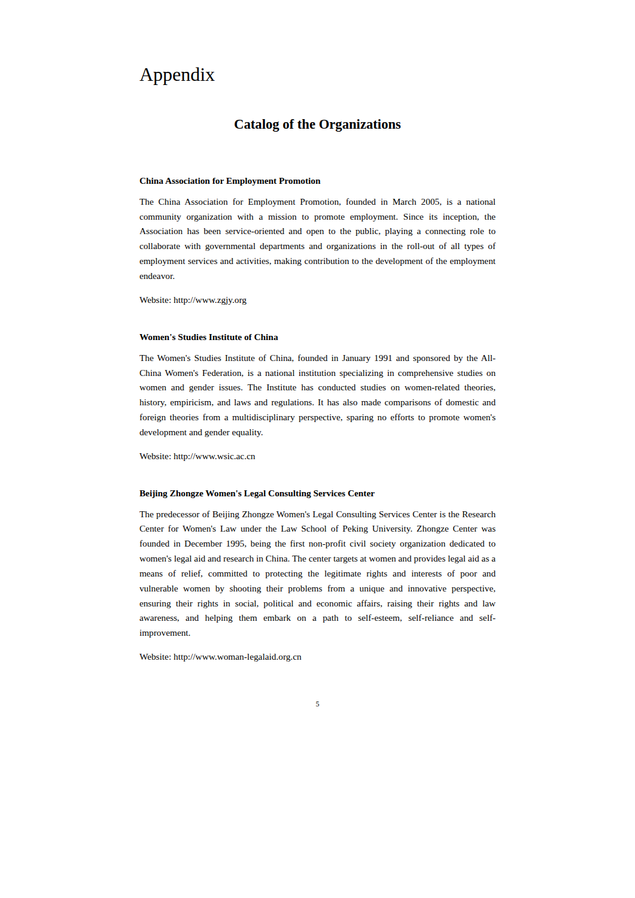Appendix
Catalog of the Organizations
China Association for Employment Promotion
The China Association for Employment Promotion, founded in March 2005, is a national community organization with a mission to promote employment. Since its inception, the Association has been service-oriented and open to the public, playing a connecting role to collaborate with governmental departments and organizations in the roll-out of all types of employment services and activities, making contribution to the development of the employment endeavor.
Website: http://www.zgjy.org
Women's Studies Institute of China
The Women's Studies Institute of China, founded in January 1991 and sponsored by the All-China Women's Federation, is a national institution specializing in comprehensive studies on women and gender issues. The Institute has conducted studies on women-related theories, history, empiricism, and laws and regulations. It has also made comparisons of domestic and foreign theories from a multidisciplinary perspective, sparing no efforts to promote women's development and gender equality.
Website: http://www.wsic.ac.cn
Beijing Zhongze Women's Legal Consulting Services Center
The predecessor of Beijing Zhongze Women's Legal Consulting Services Center is the Research Center for Women's Law under the Law School of Peking University. Zhongze Center was founded in December 1995, being the first non-profit civil society organization dedicated to women's legal aid and research in China. The center targets at women and provides legal aid as a means of relief, committed to protecting the legitimate rights and interests of poor and vulnerable women by shooting their problems from a unique and innovative perspective, ensuring their rights in social, political and economic affairs, raising their rights and law awareness, and helping them embark on a path to self-esteem, self-reliance and self-improvement.
Website: http://www.woman-legalaid.org.cn
5